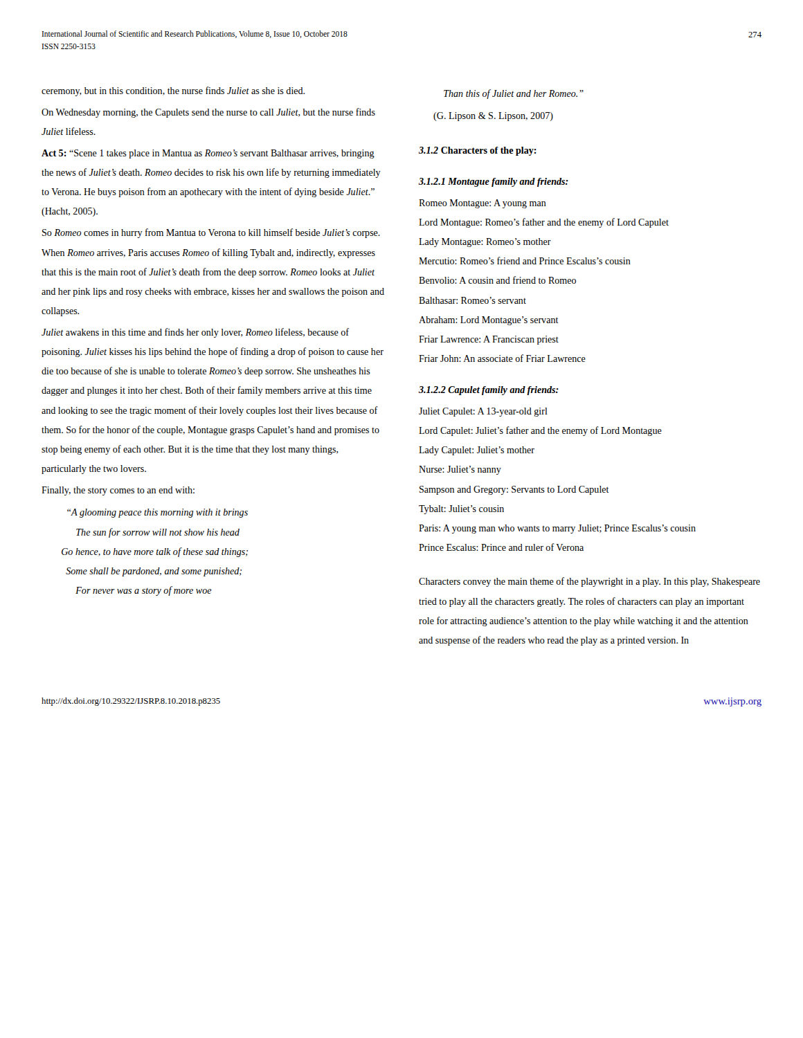International Journal of Scientific and Research Publications, Volume 8, Issue 10, October 2018
ISSN 2250-3153
274
ceremony, but in this condition, the nurse finds Juliet as she is died.
On Wednesday morning, the Capulets send the nurse to call Juliet, but the nurse finds Juliet lifeless.
Act 5: “Scene 1 takes place in Mantua as Romeo’s servant Balthasar arrives, bringing the news of Juliet’s death. Romeo decides to risk his own life by returning immediately to Verona. He buys poison from an apothecary with the intent of dying beside Juliet.” (Hacht, 2005).
So Romeo comes in hurry from Mantua to Verona to kill himself beside Juliet’s corpse. When Romeo arrives, Paris accuses Romeo of killing Tybalt and, indirectly, expresses that this is the main root of Juliet’s death from the deep sorrow. Romeo looks at Juliet and her pink lips and rosy cheeks with embrace, kisses her and swallows the poison and collapses.
Juliet awakens in this time and finds her only lover, Romeo lifeless, because of poisoning. Juliet kisses his lips behind the hope of finding a drop of poison to cause her die too because of she is unable to tolerate Romeo’s deep sorrow. She unsheathes his dagger and plunges it into her chest. Both of their family members arrive at this time and looking to see the tragic moment of their lovely couples lost their lives because of them. So for the honor of the couple, Montague grasps Capulet’s hand and promises to stop being enemy of each other. But it is the time that they lost many things, particularly the two lovers.
Finally, the story comes to an end with:
“A glooming peace this morning with it brings The sun for sorrow will not show his head Go hence, to have more talk of these sad things; Some shall be pardoned, and some punished; For never was a story of more woe
Than this of Juliet and her Romeo.”
(G. Lipson & S. Lipson, 2007)
3.1.2 Characters of the play:
3.1.2.1 Montague family and friends:
Romeo Montague: A young man
Lord Montague: Romeo’s father and the enemy of Lord Capulet
Lady Montague: Romeo’s mother
Mercutio: Romeo’s friend and Prince Escalus’s cousin
Benvolio: A cousin and friend to Romeo
Balthasar: Romeo’s servant
Abraham: Lord Montague’s servant
Friar Lawrence: A Franciscan priest
Friar John: An associate of Friar Lawrence
3.1.2.2 Capulet family and friends:
Juliet Capulet: A 13-year-old girl
Lord Capulet: Juliet’s father and the enemy of Lord Montague
Lady Capulet: Juliet’s mother
Nurse: Juliet’s nanny
Sampson and Gregory: Servants to Lord Capulet
Tybalt: Juliet’s cousin
Paris: A young man who wants to marry Juliet; Prince Escalus’s cousin
Prince Escalus: Prince and ruler of Verona
Characters convey the main theme of the playwright in a play. In this play, Shakespeare tried to play all the characters greatly. The roles of characters can play an important role for attracting audience’s attention to the play while watching it and the attention and suspense of the readers who read the play as a printed version. In
http://dx.doi.org/10.29322/IJSRP.8.10.2018.p8235
www.ijsrp.org